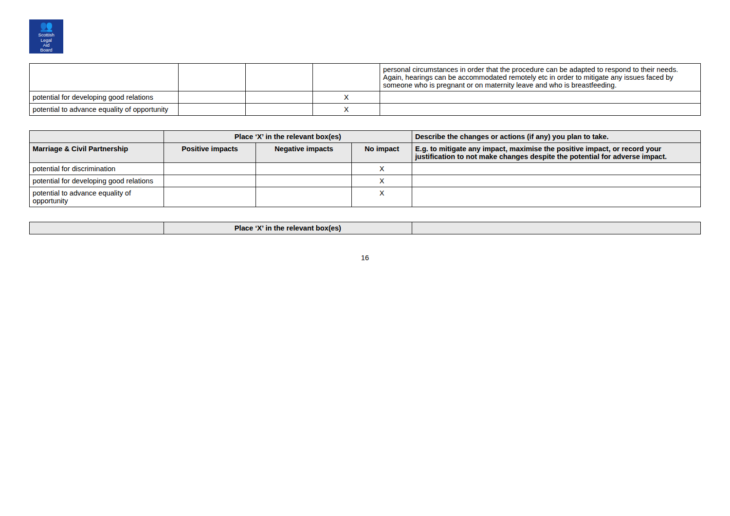👥 Scottish
Legal
Aid
Board
| | | | | personal circumstances in order that the procedure can be adapted to respond to their needs. Again, hearings can be accommodated remotely etc in order to mitigate any issues faced by someone who is pregnant or on maternity leave and who is breastfeeding. |
| potential for developing good relations | | | X | |
| potential to advance equality of opportunity | | | X | |
| | Place ‘X’ in the relevant box(es) | Describe the changes or actions (if any) you plan to take. |
| Marriage & Civil Partnership | Positive impacts | Negative impacts | No impact | E.g. to mitigate any impact, maximise the positive impact, or record your justification to not make changes despite the potential for adverse impact. |
| potential for discrimination | | | X | |
| potential for developing good relations | | | X | |
| potential to advance equality of opportunity | | | X | |
| | Place ‘X’ in the relevant box(es) | |
16